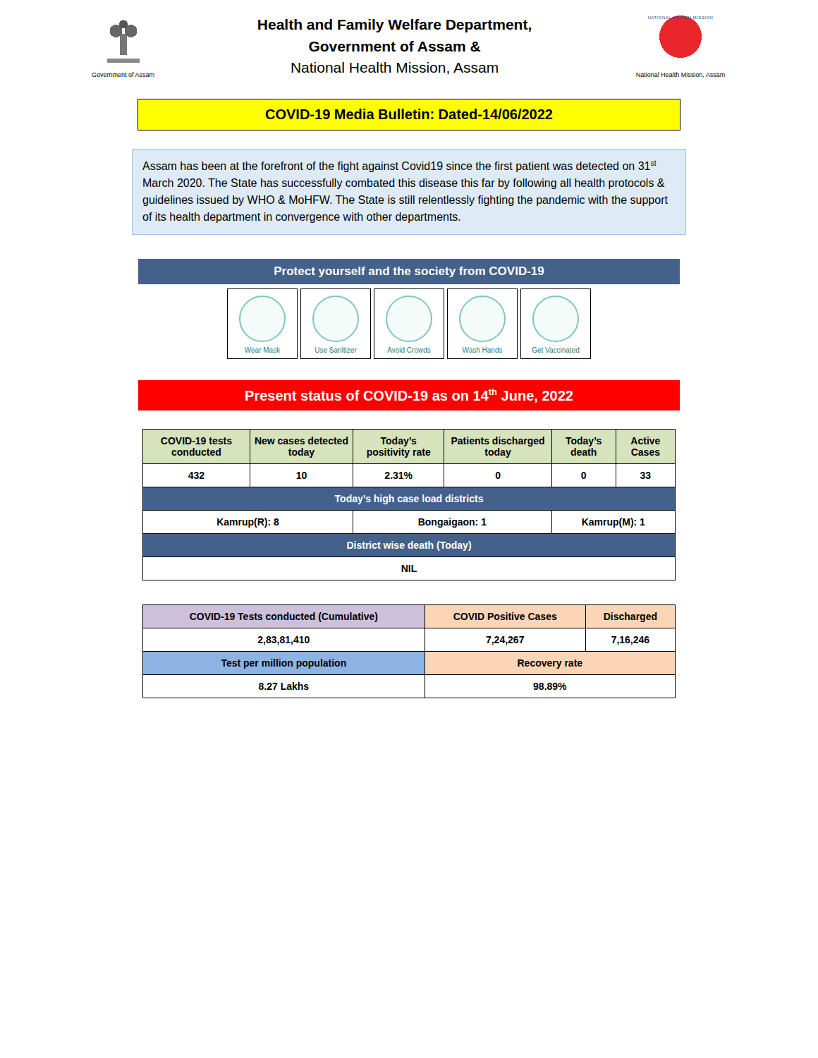Government of Assam
Health and Family Welfare Department,
Government of Assam &
National Health Mission, Assam
National Health Mission, Assam
COVID-19 Media Bulletin: Dated-14/06/2022
Assam has been at the forefront of the fight against Covid19 since the first patient was detected on 31st March 2020. The State has successfully combated this disease this far by following all health protocols & guidelines issued by WHO & MoHFW. The State is still relentlessly fighting the pandemic with the support of its health department in convergence with other departments.
Protect yourself and the society from COVID-19
Wear Mask
Use Sanitizer
Avoid Crowds
Wash Hands
Get Vaccinated
Present status of COVID-19 as on 14th June, 2022
| COVID-19 tests conducted | New cases detected today | Today’s positivity rate | Patients discharged today | Today’s death | Active Cases |
| 432 | 10 | 2.31% | 0 | 0 | 33 |
| Today’s high case load districts |
| Kamrup(R): 8 | Bongaigaon: 1 | Kamrup(M): 1 |
| District wise death (Today) |
| NIL |
| COVID-19 Tests conducted (Cumulative) | COVID Positive Cases | Discharged |
| 2,83,81,410 | 7,24,267 | 7,16,246 |
| Test per million population | Recovery rate |
| 8.27 Lakhs | 98.89% |